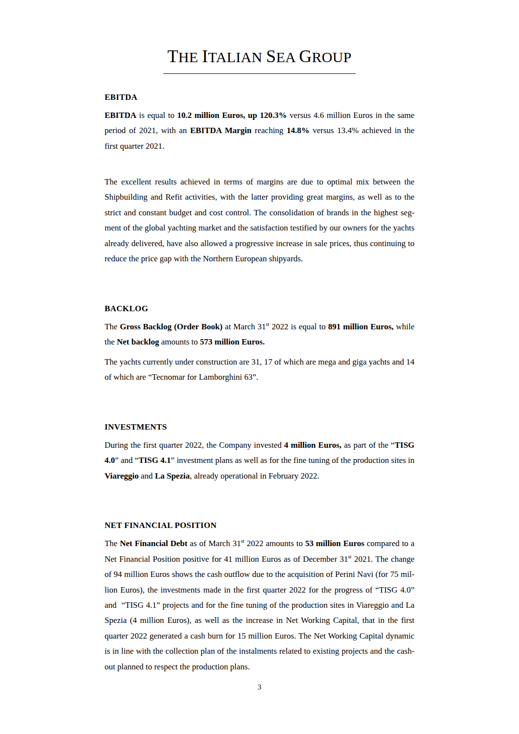THE ITALIAN SEA GROUP
EBITDA
EBITDA is equal to 10.2 million Euros, up 120.3% versus 4.6 million Euros in the same period of 2021, with an EBITDA Margin reaching 14.8% versus 13.4% achieved in the first quarter 2021.
The excellent results achieved in terms of margins are due to optimal mix between the Shipbuilding and Refit activities, with the latter providing great margins, as well as to the strict and constant budget and cost control. The consolidation of brands in the highest segment of the global yachting market and the satisfaction testified by our owners for the yachts already delivered, have also allowed a progressive increase in sale prices, thus continuing to reduce the price gap with the Northern European shipyards.
BACKLOG
The Gross Backlog (Order Book) at March 31st 2022 is equal to 891 million Euros, while the Net backlog amounts to 573 million Euros.
The yachts currently under construction are 31, 17 of which are mega and giga yachts and 14 of which are “Tecnomar for Lamborghini 63”.
INVESTMENTS
During the first quarter 2022, the Company invested 4 million Euros, as part of the “TISG 4.0” and “TISG 4.1” investment plans as well as for the fine tuning of the production sites in Viareggio and La Spezia, already operational in February 2022.
NET FINANCIAL POSITION
The Net Financial Debt as of March 31st 2022 amounts to 53 million Euros compared to a Net Financial Position positive for 41 million Euros as of December 31st 2021. The change of 94 million Euros shows the cash outflow due to the acquisition of Perini Navi (for 75 million Euros), the investments made in the first quarter 2022 for the progress of “TISG 4.0” and “TISG 4.1” projects and for the fine tuning of the production sites in Viareggio and La Spezia (4 million Euros), as well as the increase in Net Working Capital, that in the first quarter 2022 generated a cash burn for 15 million Euros. The Net Working Capital dynamic is in line with the collection plan of the instalments related to existing projects and the cash-out planned to respect the production plans.
3